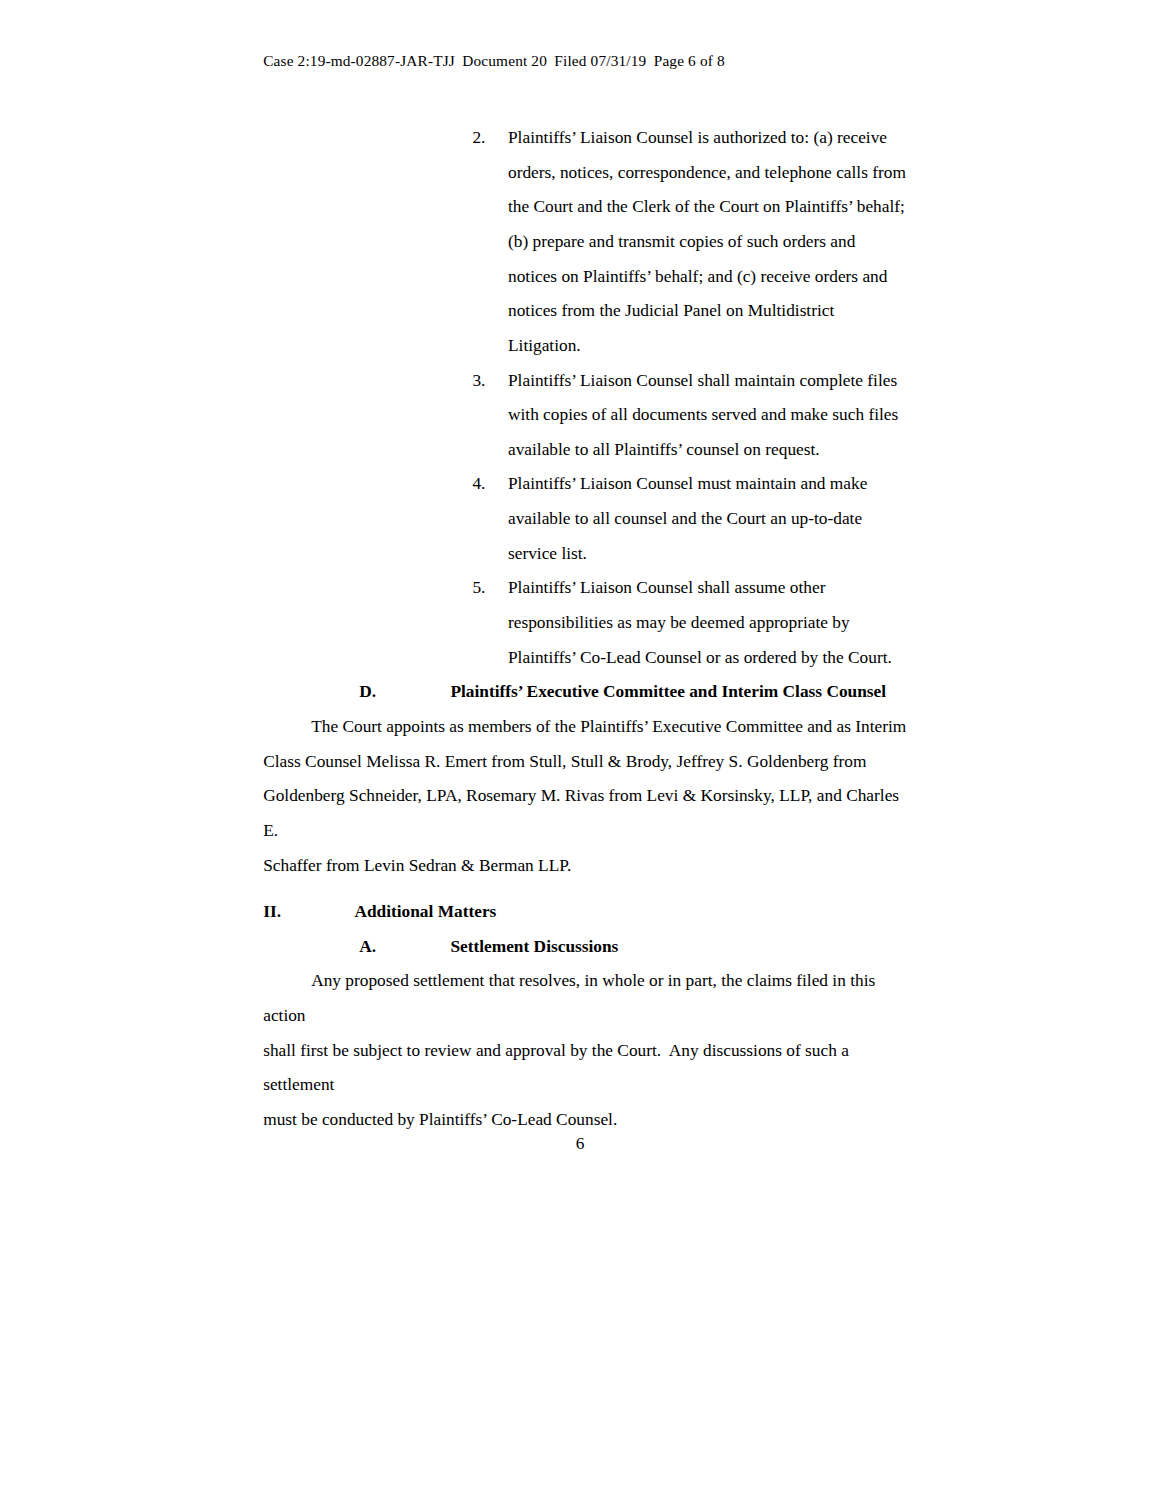Case 2:19-md-02887-JAR-TJJ Document 20 Filed 07/31/19 Page 6 of 8
2. Plaintiffs’ Liaison Counsel is authorized to: (a) receive orders, notices, correspondence, and telephone calls from the Court and the Clerk of the Court on Plaintiffs’ behalf; (b) prepare and transmit copies of such orders and notices on Plaintiffs’ behalf; and (c) receive orders and notices from the Judicial Panel on Multidistrict Litigation.
3. Plaintiffs’ Liaison Counsel shall maintain complete files with copies of all documents served and make such files available to all Plaintiffs’ counsel on request.
4. Plaintiffs’ Liaison Counsel must maintain and make available to all counsel and the Court an up-to-date service list.
5. Plaintiffs’ Liaison Counsel shall assume other responsibilities as may be deemed appropriate by Plaintiffs’ Co-Lead Counsel or as ordered by the Court.
D. Plaintiffs’ Executive Committee and Interim Class Counsel
The Court appoints as members of the Plaintiffs’ Executive Committee and as Interim
Class Counsel Melissa R. Emert from Stull, Stull & Brody, Jeffrey S. Goldenberg from
Goldenberg Schneider, LPA, Rosemary M. Rivas from Levi & Korsinsky, LLP, and Charles E.
Schaffer from Levin Sedran & Berman LLP.
II. Additional Matters
A. Settlement Discussions
Any proposed settlement that resolves, in whole or in part, the claims filed in this action
shall first be subject to review and approval by the Court. Any discussions of such a settlement
must be conducted by Plaintiffs’ Co-Lead Counsel.
6